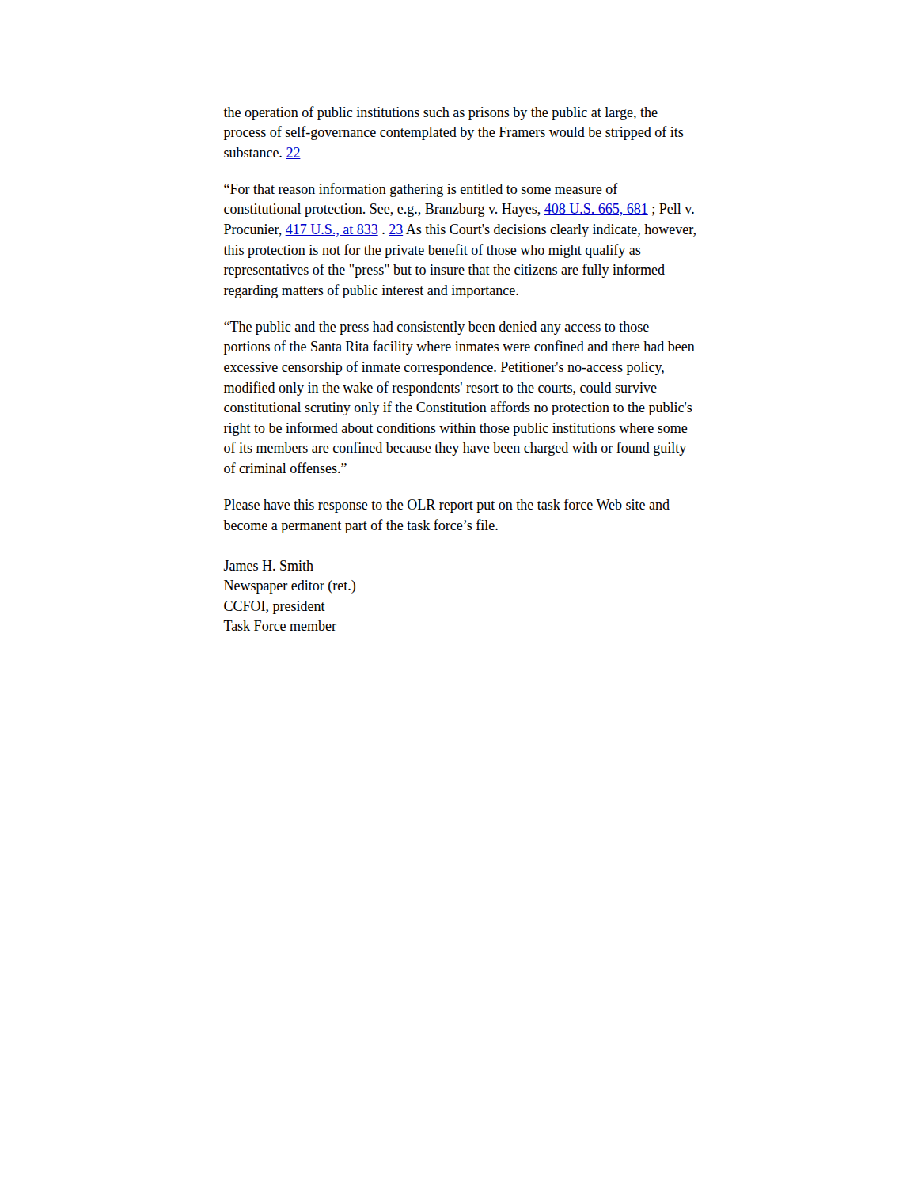the operation of public institutions such as prisons by the public at large, the process of self-governance contemplated by the Framers would be stripped of its substance. 22
“For that reason information gathering is entitled to some measure of constitutional protection. See, e.g., Branzburg v. Hayes, 408 U.S. 665, 681 ; Pell v. Procunier, 417 U.S., at 833 . 23 As this Court's decisions clearly indicate, however, this protection is not for the private benefit of those who might qualify as representatives of the "press" but to insure that the citizens are fully informed regarding matters of public interest and importance.
“The public and the press had consistently been denied any access to those portions of the Santa Rita facility where inmates were confined and there had been excessive censorship of inmate correspondence. Petitioner's no-access policy, modified only in the wake of respondents' resort to the courts, could survive constitutional scrutiny only if the Constitution affords no protection to the public's right to be informed about conditions within those public institutions where some of its members are confined because they have been charged with or found guilty of criminal offenses.”
Please have this response to the OLR report put on the task force Web site and become a permanent part of the task force’s file.
James H. Smith
Newspaper editor (ret.)
CCFOI, president
Task Force member